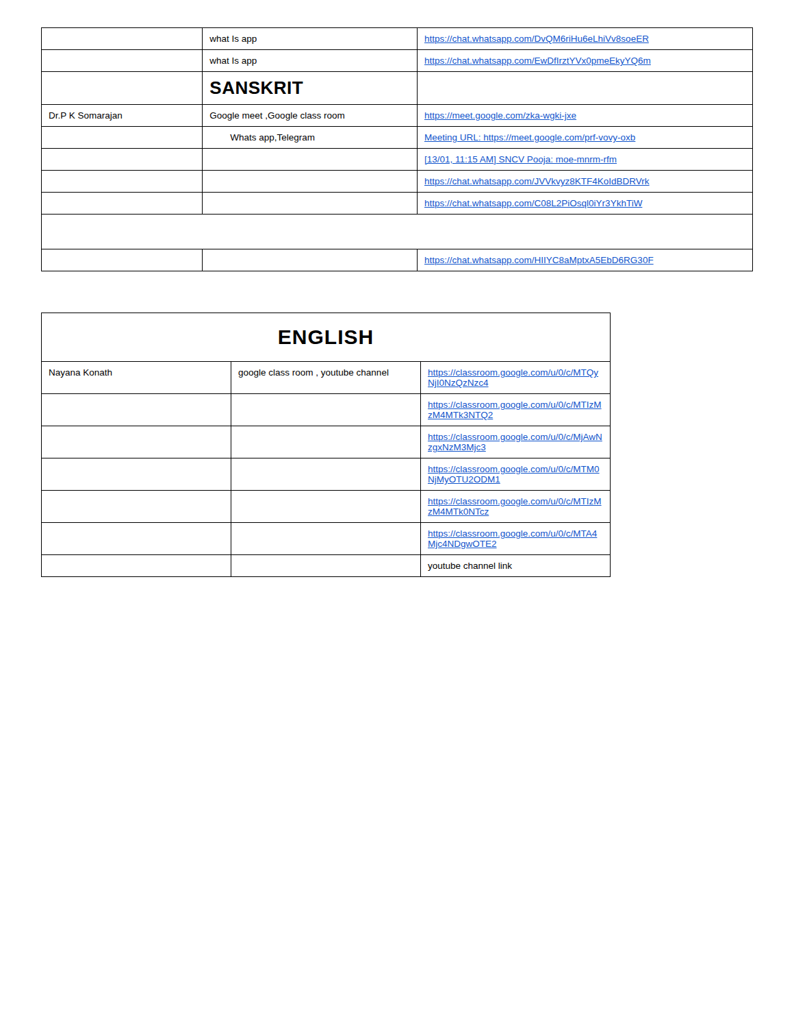| | what Is app | https://chat.whatsapp.com/DvQM6riHu6eLhiVv8soeER |
| | what Is app | https://chat.whatsapp.com/EwDfIrztYVx0pmeEkyYQ6m |
| | SANSKRIT | |
| Dr.P K Somarajan | Google meet ,Google class room | https://meet.google.com/zka-wgki-jxe |
| | Whats app,Telegram | Meeting URL: https://meet.google.com/prf-vovy-oxb |
| | | [13/01, 11:15 AM] SNCV Pooja: moe-mnrm-rfm |
| | | https://chat.whatsapp.com/JVVkvyz8KTF4KoIdBDRVrk |
| | | https://chat.whatsapp.com/C08L2PiOsql0iYr3YkhTiW |
| | | https://chat.whatsapp.com/HIIYC8aMptxA5EbD6RG30F |
| ENGLISH |
| Nayana Konath | google class room , youtube channel | https://classroom.google.com/u/0/c/MTQyNjI0NzQzNzc4 |
| | | https://classroom.google.com/u/0/c/MTIzMzM4MTk3NTQ2 |
| | | https://classroom.google.com/u/0/c/MjAwNzgxNzM3Mjc3 |
| | | https://classroom.google.com/u/0/c/MTM0NjMyOTU2ODM1 |
| | | https://classroom.google.com/u/0/c/MTIzMzM4MTk0NTcz |
| | | https://classroom.google.com/u/0/c/MTA4Mjc4NDgwOTE2 |
| | | youtube channel link |